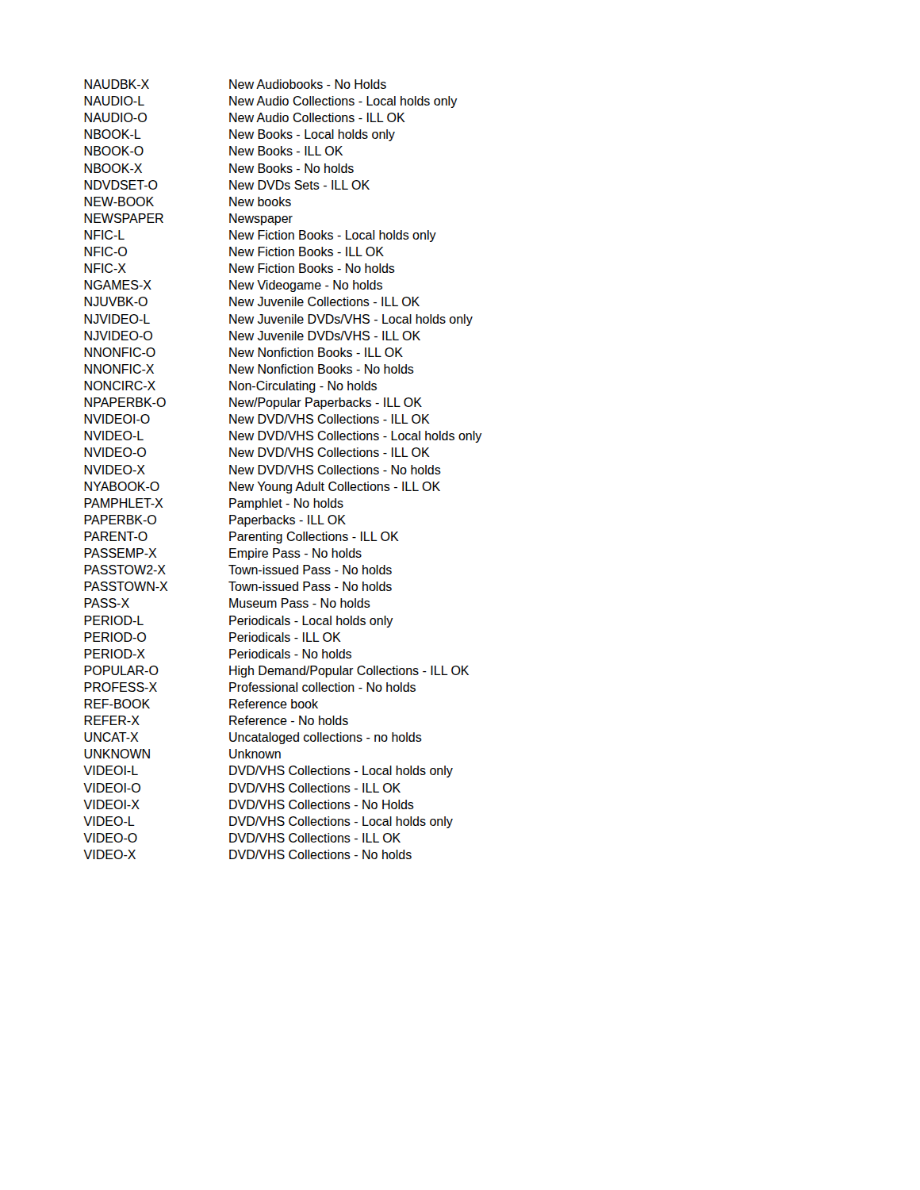| NAUDBK-X | New Audiobooks - No Holds |
| NAUDIO-L | New Audio Collections - Local holds only |
| NAUDIO-O | New Audio Collections - ILL OK |
| NBOOK-L | New Books - Local holds only |
| NBOOK-O | New Books - ILL OK |
| NBOOK-X | New Books - No holds |
| NDVDSET-O | New DVDs Sets - ILL OK |
| NEW-BOOK | New books |
| NEWSPAPER | Newspaper |
| NFIC-L | New Fiction Books - Local holds only |
| NFIC-O | New Fiction Books - ILL OK |
| NFIC-X | New Fiction Books - No holds |
| NGAMES-X | New Videogame - No holds |
| NJUVBK-O | New Juvenile Collections - ILL OK |
| NJVIDEO-L | New Juvenile DVDs/VHS - Local holds only |
| NJVIDEO-O | New Juvenile DVDs/VHS - ILL OK |
| NNONFIC-O | New Nonfiction Books - ILL OK |
| NNONFIC-X | New Nonfiction Books - No holds |
| NONCIRC-X | Non-Circulating - No holds |
| NPAPERBK-O | New/Popular Paperbacks - ILL OK |
| NVIDEOI-O | New DVD/VHS Collections - ILL OK |
| NVIDEO-L | New DVD/VHS Collections - Local holds only |
| NVIDEO-O | New DVD/VHS Collections - ILL OK |
| NVIDEO-X | New DVD/VHS Collections - No holds |
| NYABOOK-O | New Young Adult Collections - ILL OK |
| PAMPHLET-X | Pamphlet - No holds |
| PAPERBK-O | Paperbacks - ILL OK |
| PARENT-O | Parenting Collections - ILL OK |
| PASSEMP-X | Empire Pass - No holds |
| PASSTOW2-X | Town-issued Pass - No holds |
| PASSTOWN-X | Town-issued Pass - No holds |
| PASS-X | Museum Pass - No holds |
| PERIOD-L | Periodicals - Local holds only |
| PERIOD-O | Periodicals - ILL OK |
| PERIOD-X | Periodicals - No holds |
| POPULAR-O | High Demand/Popular Collections - ILL OK |
| PROFESS-X | Professional collection - No holds |
| REF-BOOK | Reference book |
| REFER-X | Reference - No holds |
| UNCAT-X | Uncataloged collections - no holds |
| UNKNOWN | Unknown |
| VIDEOI-L | DVD/VHS Collections - Local holds only |
| VIDEOI-O | DVD/VHS Collections - ILL OK |
| VIDEOI-X | DVD/VHS Collections - No Holds |
| VIDEO-L | DVD/VHS Collections - Local holds only |
| VIDEO-O | DVD/VHS Collections - ILL OK |
| VIDEO-X | DVD/VHS Collections - No holds |